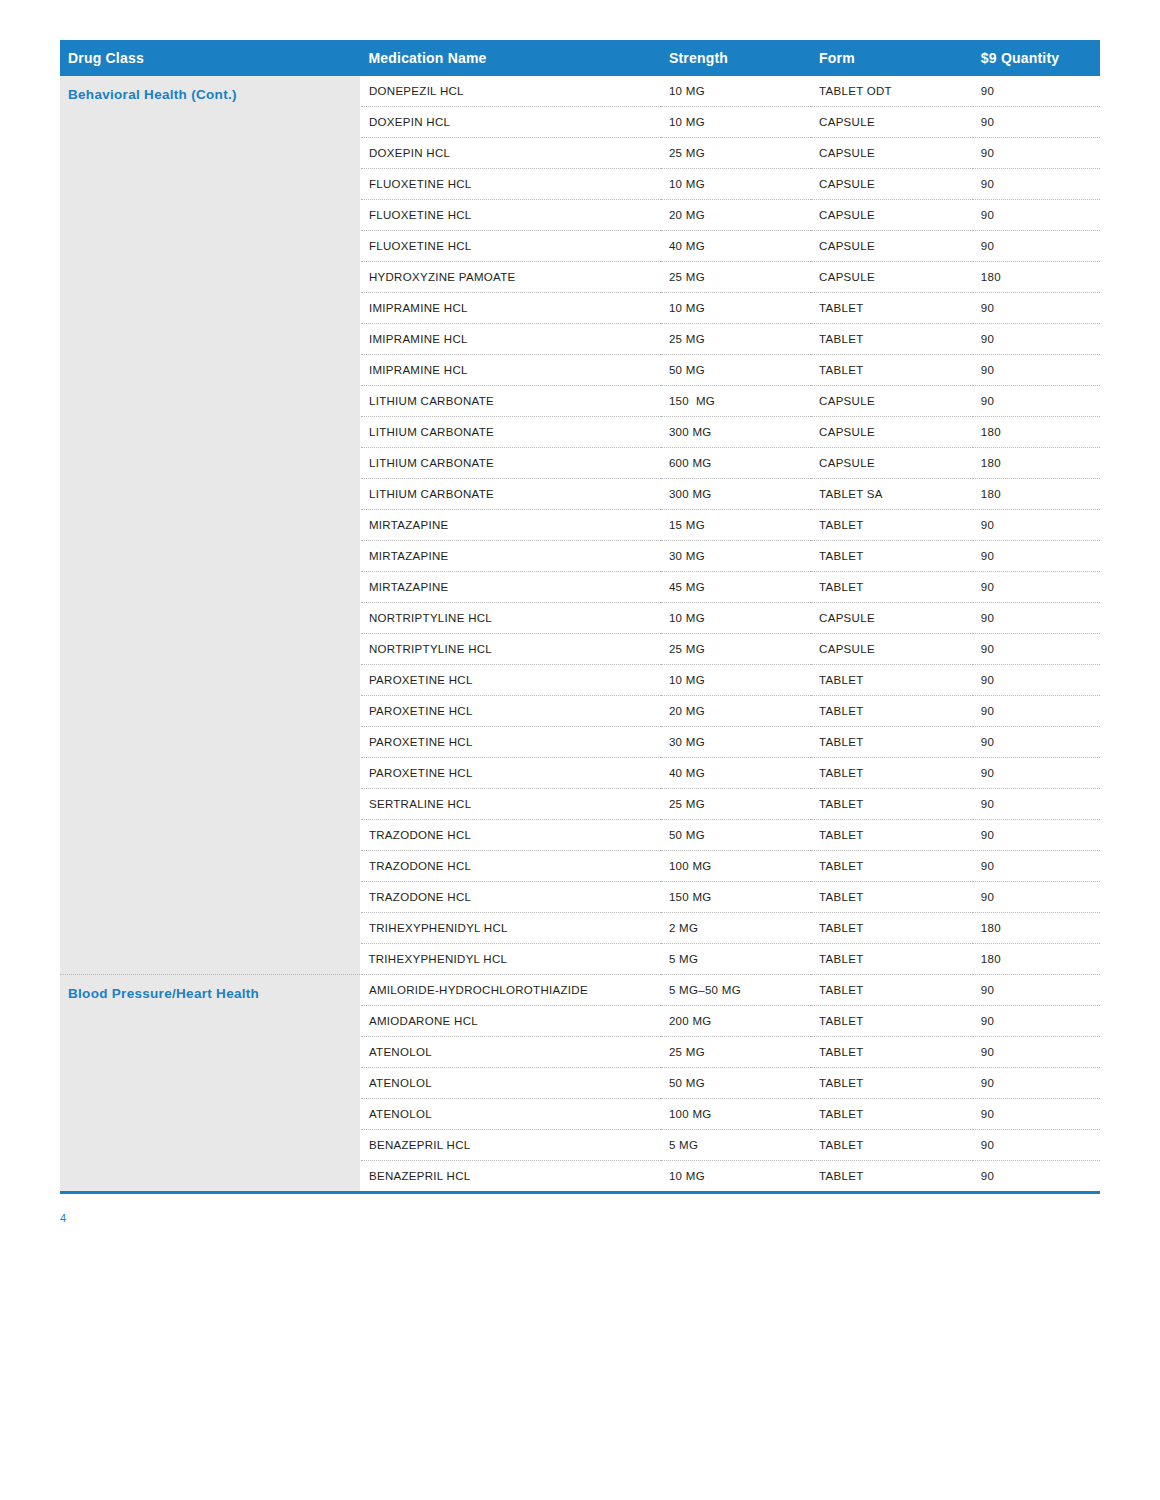| Drug Class | Medication Name | Strength | Form | $9 Quantity |
| --- | --- | --- | --- | --- |
| Behavioral Health (Cont.) | DONEPEZIL HCL | 10 MG | TABLET ODT | 90 |
| DOXEPIN HCL | 10 MG | CAPSULE | 90 |
| DOXEPIN HCL | 25 MG | CAPSULE | 90 |
| FLUOXETINE HCL | 10 MG | CAPSULE | 90 |
| FLUOXETINE HCL | 20 MG | CAPSULE | 90 |
| FLUOXETINE HCL | 40 MG | CAPSULE | 90 |
| HYDROXYZINE PAMOATE | 25 MG | CAPSULE | 180 |
| IMIPRAMINE HCL | 10 MG | TABLET | 90 |
| IMIPRAMINE HCL | 25 MG | TABLET | 90 |
| IMIPRAMINE HCL | 50 MG | TABLET | 90 |
| LITHIUM CARBONATE | 150 MG | CAPSULE | 90 |
| LITHIUM CARBONATE | 300 MG | CAPSULE | 180 |
| LITHIUM CARBONATE | 600 MG | CAPSULE | 180 |
| LITHIUM CARBONATE | 300 MG | TABLET SA | 180 |
| MIRTAZAPINE | 15 MG | TABLET | 90 |
| MIRTAZAPINE | 30 MG | TABLET | 90 |
| MIRTAZAPINE | 45 MG | TABLET | 90 |
| NORTRIPTYLINE HCL | 10 MG | CAPSULE | 90 |
| NORTRIPTYLINE HCL | 25 MG | CAPSULE | 90 |
| PAROXETINE HCL | 10 MG | TABLET | 90 |
| PAROXETINE HCL | 20 MG | TABLET | 90 |
| PAROXETINE HCL | 30 MG | TABLET | 90 |
| PAROXETINE HCL | 40 MG | TABLET | 90 |
| SERTRALINE HCL | 25 MG | TABLET | 90 |
| TRAZODONE HCL | 50 MG | TABLET | 90 |
| TRAZODONE HCL | 100 MG | TABLET | 90 |
| TRAZODONE HCL | 150 MG | TABLET | 90 |
| TRIHEXYPHENIDYL HCL | 2 MG | TABLET | 180 |
| | TRIHEXYPHENIDYL HCL | 5 MG | TABLET | 180 |
| Blood Pressure/Heart Health | AMILORIDE-HYDROCHLOROTHIAZIDE | 5 MG–50 MG | TABLET | 90 |
| AMIODARONE HCL | 200 MG | TABLET | 90 |
| ATENOLOL | 25 MG | TABLET | 90 |
| ATENOLOL | 50 MG | TABLET | 90 |
| ATENOLOL | 100 MG | TABLET | 90 |
| BENAZEPRIL HCL | 5 MG | TABLET | 90 |
| BENAZEPRIL HCL | 10 MG | TABLET | 90 |
4